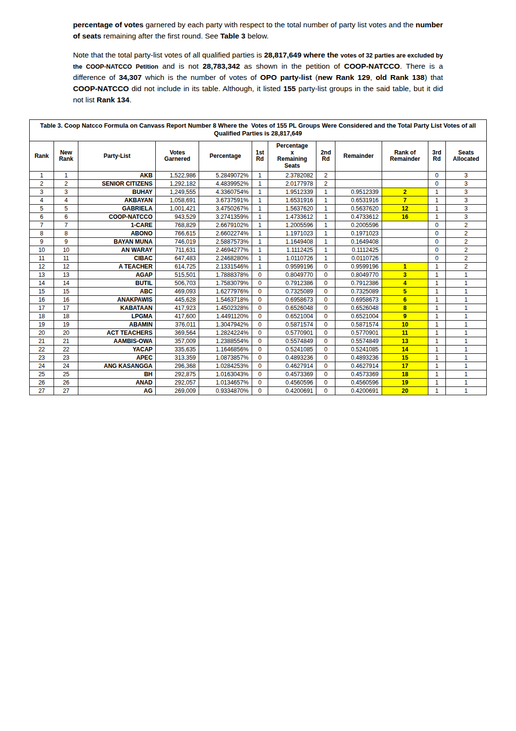percentage of votes garnered by each party with respect to the total number of party list votes and the number of seats remaining after the first round. See Table 3 below.
Note that the total party-list votes of all qualified parties is 28,817,649 where the votes of 32 parties are excluded by the COOP-NATCCO Petition and is not 28,783,342 as shown in the petition of COOP-NATCCO. There is a difference of 34,307 which is the number of votes of OPO party-list (new Rank 129, old Rank 138) that COOP-NATCCO did not include in its table. Although, it listed 155 party-list groups in the said table, but it did not list Rank 134.
Table 3. Coop Natcco Formula on Canvass Report Number 8 Where the Votes of 155 PL Groups Were Considered and the Total Party List Votes of all Qualified Parties is 28,817,649
| Rank | New Rank | Party-List | Votes Garnered | Percentage | 1st Rd | Percentage x Remaining Seats | 2nd Rd | Remainder | Rank of Remainder | 3rd Rd | Seats Allocated |
| --- | --- | --- | --- | --- | --- | --- | --- | --- | --- | --- | --- |
| 1 | 1 | AKB | 1,522,986 | 5.2849072% | 1 | 2.3782082 | 2 | | | 0 | 3 |
| 2 | 2 | SENIOR CITIZENS | 1,292,182 | 4.4839952% | 1 | 2.0177978 | 2 | | | 0 | 3 |
| 3 | 3 | BUHAY | 1,249,555 | 4.3360754% | 1 | 1.9512339 | 1 | 0.9512339 | 2 | 1 | 3 |
| 4 | 4 | AKBAYAN | 1,058,691 | 3.6737591% | 1 | 1.6531916 | 1 | 0.6531916 | 7 | 1 | 3 |
| 5 | 5 | GABRIELA | 1,001,421 | 3.4750267% | 1 | 1.5637620 | 1 | 0.5637620 | 12 | 1 | 3 |
| 6 | 6 | COOP-NATCCO | 943,529 | 3.2741359% | 1 | 1.4733612 | 1 | 0.4733612 | 16 | 1 | 3 |
| 7 | 7 | 1-CARE | 768,829 | 2.6679102% | 1 | 1.2005596 | 1 | 0.2005596 | | 0 | 2 |
| 8 | 8 | ABONO | 766,615 | 2.6602274% | 1 | 1.1971023 | 1 | 0.1971023 | | 0 | 2 |
| 9 | 9 | BAYAN MUNA | 746,019 | 2.5887573% | 1 | 1.1649408 | 1 | 0.1649408 | | 0 | 2 |
| 10 | 10 | AN WARAY | 711,631 | 2.4694277% | 1 | 1.1112425 | 1 | 0.1112425 | | 0 | 2 |
| 11 | 11 | CIBAC | 647,483 | 2.2468280% | 1 | 1.0110726 | 1 | 0.0110726 | | 0 | 2 |
| 12 | 12 | A TEACHER | 614,725 | 2.1331546% | 1 | 0.9599196 | 0 | 0.9599196 | 1 | 1 | 2 |
| 13 | 13 | AGAP | 515,501 | 1.7888378% | 0 | 0.8049770 | 0 | 0.8049770 | 3 | 1 | 1 |
| 14 | 14 | BUTIL | 506,703 | 1.7583079% | 0 | 0.7912386 | 0 | 0.7912386 | 4 | 1 | 1 |
| 15 | 15 | ABC | 469,093 | 1.6277976% | 0 | 0.7325089 | 0 | 0.7325089 | 5 | 1 | 1 |
| 16 | 16 | ANAKPAWIS | 445,628 | 1.5463718% | 0 | 0.6958673 | 0 | 0.6958673 | 6 | 1 | 1 |
| 17 | 17 | KABATAAN | 417,923 | 1.4502328% | 0 | 0.6526048 | 0 | 0.6526048 | 8 | 1 | 1 |
| 18 | 18 | LPGMA | 417,600 | 1.4491120% | 0 | 0.6521004 | 0 | 0.6521004 | 9 | 1 | 1 |
| 19 | 19 | ABAMIN | 376,011 | 1.3047942% | 0 | 0.5871574 | 0 | 0.5871574 | 10 | 1 | 1 |
| 20 | 20 | ACT TEACHERS | 369,564 | 1.2824224% | 0 | 0.5770901 | 0 | 0.5770901 | 11 | 1 | 1 |
| 21 | 21 | AAMBIS-OWA | 357,009 | 1.2388554% | 0 | 0.5574849 | 0 | 0.5574849 | 13 | 1 | 1 |
| 22 | 22 | YACAP | 335,635 | 1.1646856% | 0 | 0.5241085 | 0 | 0.5241085 | 14 | 1 | 1 |
| 23 | 23 | APEC | 313,359 | 1.0873857% | 0 | 0.4893236 | 0 | 0.4893236 | 15 | 1 | 1 |
| 24 | 24 | ANG KASANGGA | 296,368 | 1.0284253% | 0 | 0.4627914 | 0 | 0.4627914 | 17 | 1 | 1 |
| 25 | 25 | BH | 292,875 | 1.0163043% | 0 | 0.4573369 | 0 | 0.4573369 | 18 | 1 | 1 |
| 26 | 26 | ANAD | 292,057 | 1.0134657% | 0 | 0.4560596 | 0 | 0.4560596 | 19 | 1 | 1 |
| 27 | 27 | AG | 269,009 | 0.9334870% | 0 | 0.4200691 | 0 | 0.4200691 | 20 | 1 | 1 |